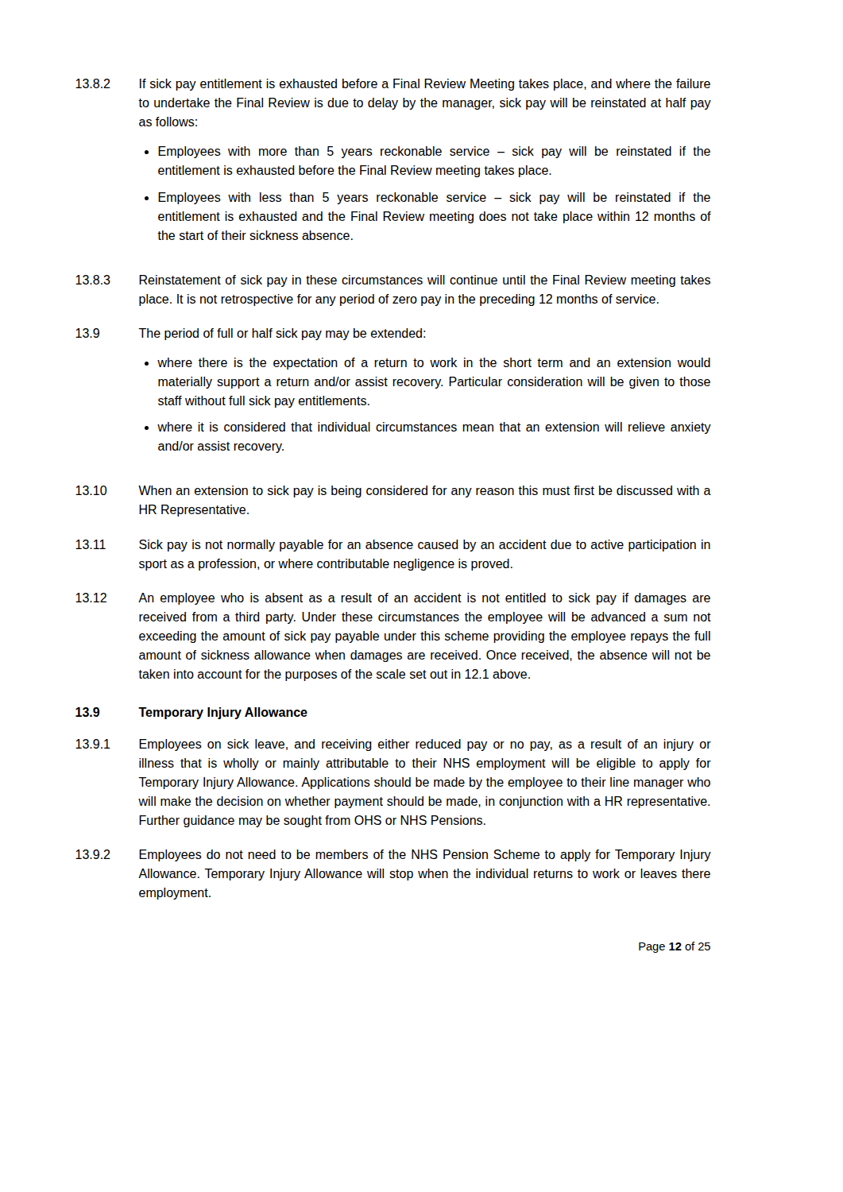13.8.2
If sick pay entitlement is exhausted before a Final Review Meeting takes place, and where the failure to undertake the Final Review is due to delay by the manager, sick pay will be reinstated at half pay as follows:
Employees with more than 5 years reckonable service – sick pay will be reinstated if the entitlement is exhausted before the Final Review meeting takes place.
Employees with less than 5 years reckonable service – sick pay will be reinstated if the entitlement is exhausted and the Final Review meeting does not take place within 12 months of the start of their sickness absence.
13.8.3
Reinstatement of sick pay in these circumstances will continue until the Final Review meeting takes place. It is not retrospective for any period of zero pay in the preceding 12 months of service.
13.9
The period of full or half sick pay may be extended:
where there is the expectation of a return to work in the short term and an extension would materially support a return and/or assist recovery. Particular consideration will be given to those staff without full sick pay entitlements.
where it is considered that individual circumstances mean that an extension will relieve anxiety and/or assist recovery.
13.10
When an extension to sick pay is being considered for any reason this must first be discussed with a HR Representative.
13.11
Sick pay is not normally payable for an absence caused by an accident due to active participation in sport as a profession, or where contributable negligence is proved.
13.12
An employee who is absent as a result of an accident is not entitled to sick pay if damages are received from a third party. Under these circumstances the employee will be advanced a sum not exceeding the amount of sick pay payable under this scheme providing the employee repays the full amount of sickness allowance when damages are received. Once received, the absence will not be taken into account for the purposes of the scale set out in 12.1 above.
13.9 Temporary Injury Allowance
13.9.1
Employees on sick leave, and receiving either reduced pay or no pay, as a result of an injury or illness that is wholly or mainly attributable to their NHS employment will be eligible to apply for Temporary Injury Allowance. Applications should be made by the employee to their line manager who will make the decision on whether payment should be made, in conjunction with a HR representative. Further guidance may be sought from OHS or NHS Pensions.
13.9.2
Employees do not need to be members of the NHS Pension Scheme to apply for Temporary Injury Allowance. Temporary Injury Allowance will stop when the individual returns to work or leaves there employment.
Page 12 of 25